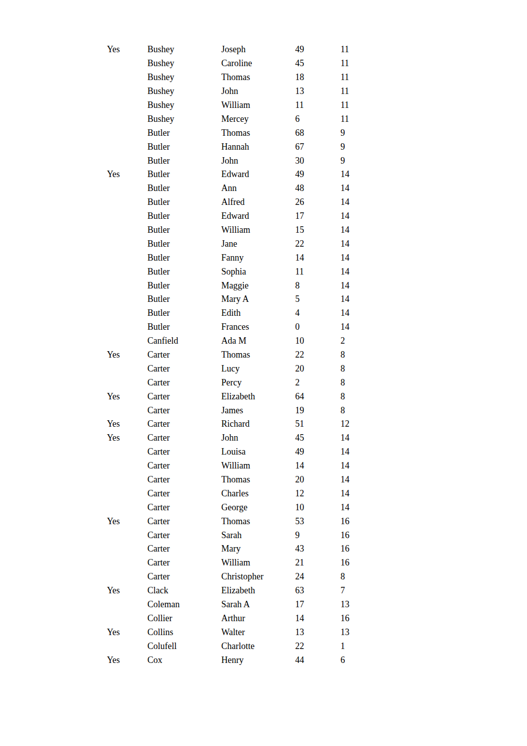| Yes | Bushey | Joseph | 49 | 11 |
| | Bushey | Caroline | 45 | 11 |
| | Bushey | Thomas | 18 | 11 |
| | Bushey | John | 13 | 11 |
| | Bushey | William | 11 | 11 |
| | Bushey | Mercey | 6 | 11 |
| | Butler | Thomas | 68 | 9 |
| | Butler | Hannah | 67 | 9 |
| | Butler | John | 30 | 9 |
| Yes | Butler | Edward | 49 | 14 |
| | Butler | Ann | 48 | 14 |
| | Butler | Alfred | 26 | 14 |
| | Butler | Edward | 17 | 14 |
| | Butler | William | 15 | 14 |
| | Butler | Jane | 22 | 14 |
| | Butler | Fanny | 14 | 14 |
| | Butler | Sophia | 11 | 14 |
| | Butler | Maggie | 8 | 14 |
| | Butler | Mary A | 5 | 14 |
| | Butler | Edith | 4 | 14 |
| | Butler | Frances | 0 | 14 |
| | Canfield | Ada M | 10 | 2 |
| Yes | Carter | Thomas | 22 | 8 |
| | Carter | Lucy | 20 | 8 |
| | Carter | Percy | 2 | 8 |
| Yes | Carter | Elizabeth | 64 | 8 |
| | Carter | James | 19 | 8 |
| Yes | Carter | Richard | 51 | 12 |
| Yes | Carter | John | 45 | 14 |
| | Carter | Louisa | 49 | 14 |
| | Carter | William | 14 | 14 |
| | Carter | Thomas | 20 | 14 |
| | Carter | Charles | 12 | 14 |
| | Carter | George | 10 | 14 |
| Yes | Carter | Thomas | 53 | 16 |
| | Carter | Sarah | 9 | 16 |
| | Carter | Mary | 43 | 16 |
| | Carter | William | 21 | 16 |
| | Carter | Christopher | 24 | 8 |
| Yes | Clack | Elizabeth | 63 | 7 |
| | Coleman | Sarah A | 17 | 13 |
| | Collier | Arthur | 14 | 16 |
| Yes | Collins | Walter | 13 | 13 |
| | Colufell | Charlotte | 22 | 1 |
| Yes | Cox | Henry | 44 | 6 |